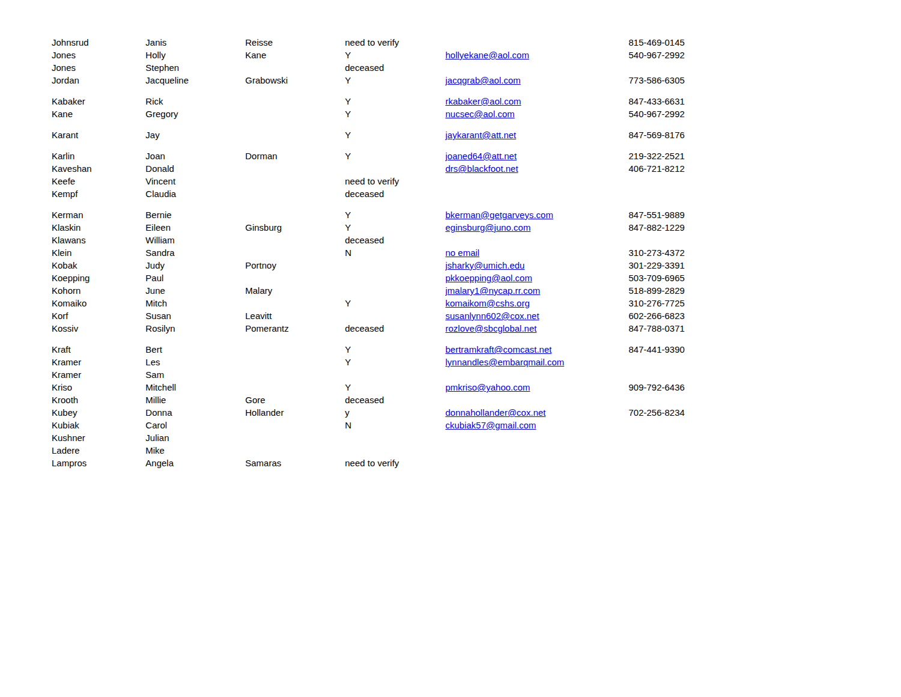| Johnsrud | Janis | Reisse | need to verify | | 815-469-0145 |
| Jones | Holly | Kane | Y | hollyekane@aol.com | 540-967-2992 |
| Jones | Stephen | | deceased | | |
| Jordan | Jacqueline | Grabowski | Y | jacqgrab@aol.com | 773-586-6305 |
| Kabaker | Rick | | Y | rkabaker@aol.com | 847-433-6631 |
| Kane | Gregory | | Y | nucsec@aol.com | 540-967-2992 |
| Karant | Jay | | Y | jaykarant@att.net | 847-569-8176 |
| Karlin | Joan | Dorman | Y | joaned64@att.net | 219-322-2521 |
| Kaveshan | Donald | | | drs@blackfoot.net | 406-721-8212 |
| Keefe | Vincent | | need to verify | | |
| Kempf | Claudia | | deceased | | |
| Kerman | Bernie | | Y | bkerman@getgarveys.com | 847-551-9889 |
| Klaskin | Eileen | Ginsburg | Y | eginsburg@juno.com | 847-882-1229 |
| Klawans | William | | deceased | | |
| Klein | Sandra | | N | no email | 310-273-4372 |
| Kobak | Judy | Portnoy | | jsharky@umich.edu | 301-229-3391 |
| Koepping | Paul | | | pkkoepping@aol.com | 503-709-6965 |
| Kohorn | June | Malary | | jmalary1@nycap.rr.com | 518-899-2829 |
| Komaiko | Mitch | | Y | komaikom@cshs.org | 310-276-7725 |
| Korf | Susan | Leavitt | | susanlynn602@cox.net | 602-266-6823 |
| Kossiv | Rosilyn | Pomerantz | deceased | rozlove@sbcglobal.net | 847-788-0371 |
| Kraft | Bert | | Y | bertramkraft@comcast.net | 847-441-9390 |
| Kramer | Les | | Y | lynnandles@embarqmail.com | |
| Kramer | Sam | | | | |
| Kriso | Mitchell | | Y | pmkriso@yahoo.com | 909-792-6436 |
| Krooth | Millie | Gore | deceased | | |
| Kubey | Donna | Hollander | y | donnahollander@cox.net | 702-256-8234 |
| Kubiak | Carol | | N | ckubiak57@gmail.com | |
| Kushner | Julian | | | | |
| Ladere | Mike | | | | |
| Lampros | Angela | Samaras | need to verify | | |